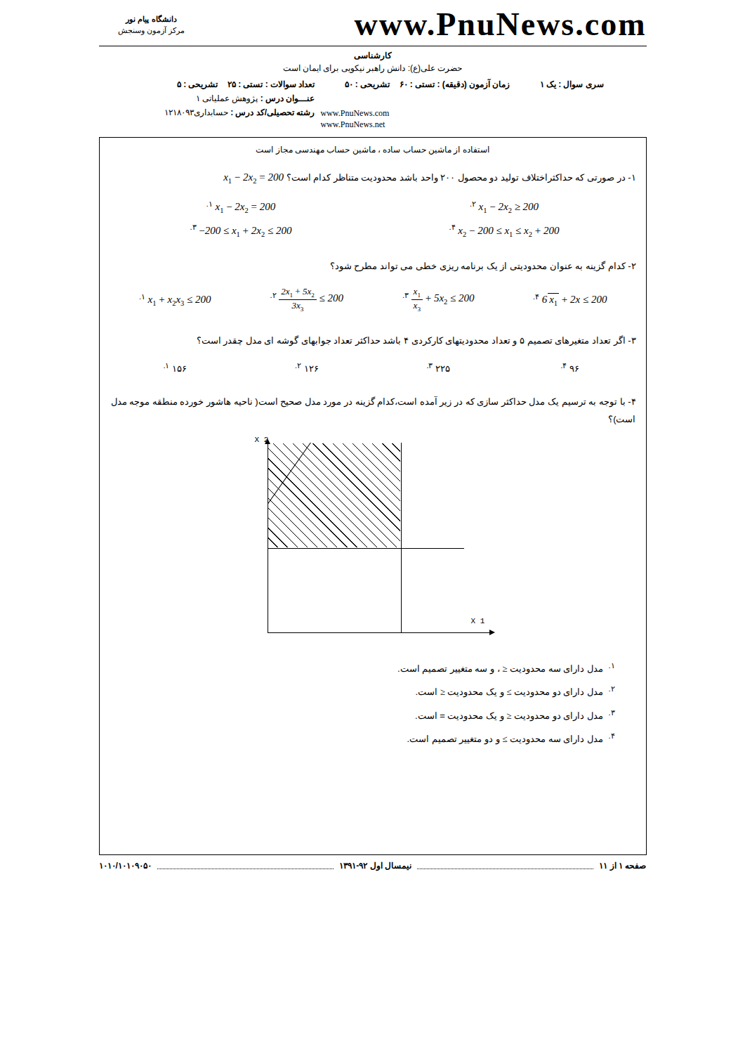www.PnuNews.com
دانشگاه پیام نور
مرکز آزمون وسنجش
کارشناسی
حضرت علی(ع): دانش راهبر نیکویی برای ایمان است
| سری سوال : یک ۱ | زمان آزمون (دقیقه) : تستی : ۶۰ تشریحی : ۵۰ | تعداد سوالات : تستی : ۲۵ تشریحی : ۵ |
| | عنـــوان درس : پژوهش عملیاتی ۱ |
| www.PnuNews.com www.PnuNews.net | رشته تحصیلی/کد درس : حسابداری۱۲۱۸۰۹۳ |
استفاده از ماشین حساب ساده ، ماشین حساب مهندسی مجاز است
۱- در صورتی که حداکثراختلاف تولید دو محصول ۲۰۰ واحد باشد محدودیت متناظر کدام است؟ x1 − 2x2 = 200
| x 1 − 2x 2 ≥ 200 ۲. | x 1 − 2x 2 = 200 ۱. |
| x 2 − 200 ≤ x 1 ≤ x 2 + 200 ۴. | − 200 ≤ x 1 + 2x 2 ≤ 200 ۳. |
۲- کدام گزینه به عنوان محدودیتی از یک برنامه ریزی خطی می تواند مطرح شود؟
| 6 x 1 + 2x ≤ 200 ۴. | x 1 x 3 + 5x 2 ≤ 200 ۳. | 2x 1 + 5x 2 3x 3 ≤ 200 ۲. | x 1 + x 2 x 3 ≤ 200 ۱. |
۳- اگر تعداد متغیرهای تصمیم ۵ و تعداد محدودیتهای کارکردی ۴ باشد حداکثر تعداد جوابهای گوشه ای مدل چقدر است؟
| ۹۶ ۴. | ۲۲۵ ۳. | ۱۲۶ ۲. | ۱۵۶ ۱. |
۴- با توجه به ترسیم یک مدل حداکثر سازی که در زیر آمده است،کدام گزینه در مورد مدل صحیح است( ناحیه هاشور خورده منطقه موجه مدل است)؟
X 2
X 1
۱. مدل دارای سه محدودیت ≤ ، و سه متغییر تصمیم است.
۲. مدل دارای دو محدودیت ≥ و یک محدودیت ≤ است.
۳. مدل دارای دو محدودیت ≤ و یک محدودیت = است.
۴. مدل دارای سه محدودیت ≥ و دو متغییر تصمیم است.
صفحه ۱ از ۱۱
نیمسال اول ۹۲-۱۳۹۱
۱۰۱۰/۱۰۱۰۹۰۵۰